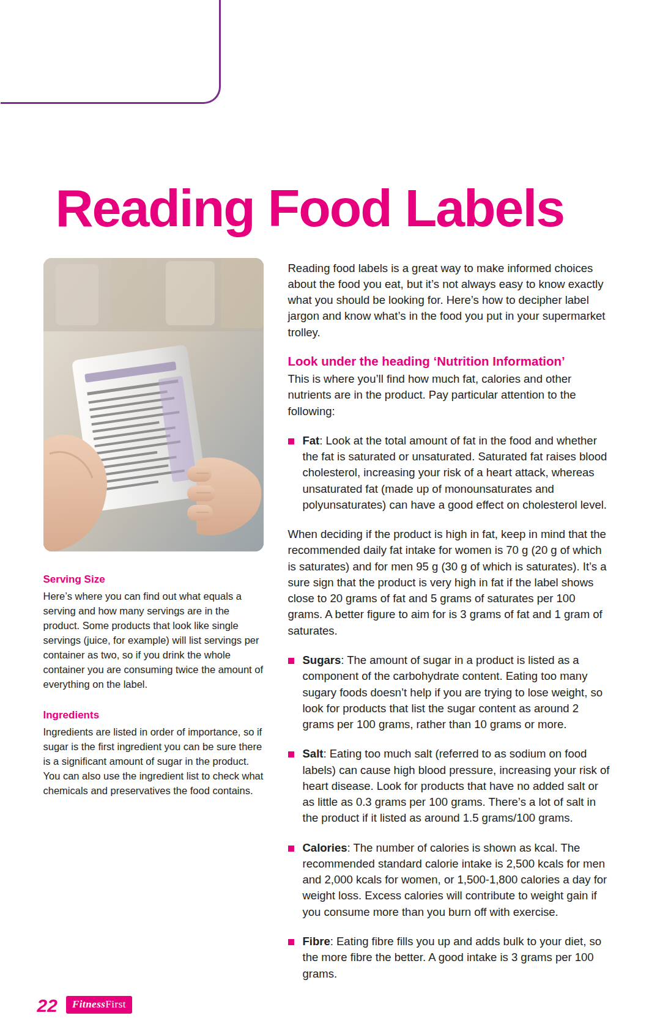Reading Food Labels
Serving Size
Here’s where you can find out what equals a serving and how many servings are in the product. Some products that look like single servings (juice, for example) will list servings per container as two, so if you drink the whole container you are consuming twice the amount of everything on the label.
Ingredients
Ingredients are listed in order of importance, so if sugar is the first ingredient you can be sure there is a significant amount of sugar in the product. You can also use the ingredient list to check what chemicals and preservatives the food contains.
Reading food labels is a great way to make informed choices about the food you eat, but it’s not always easy to know exactly what you should be looking for. Here’s how to decipher label jargon and know what’s in the food you put in your supermarket trolley.
Look under the heading ‘Nutrition Information’
This is where you’ll find how much fat, calories and other nutrients are in the product. Pay particular attention to the following:
Fat: Look at the total amount of fat in the food and whether the fat is saturated or unsaturated. Saturated fat raises blood cholesterol, increasing your risk of a heart attack, whereas unsaturated fat (made up of monounsaturates and polyunsaturates) can have a good effect on cholesterol level.
When deciding if the product is high in fat, keep in mind that the recommended daily fat intake for women is 70 g (20 g of which is saturates) and for men 95 g (30 g of which is saturates). It’s a sure sign that the product is very high in fat if the label shows close to 20 grams of fat and 5 grams of saturates per 100 grams. A better figure to aim for is 3 grams of fat and 1 gram of saturates.
Sugars: The amount of sugar in a product is listed as a component of the carbohydrate content. Eating too many sugary foods doesn’t help if you are trying to lose weight, so look for products that list the sugar content as around 2 grams per 100 grams, rather than 10 grams or more.
Salt: Eating too much salt (referred to as sodium on food labels) can cause high blood pressure, increasing your risk of heart disease. Look for products that have no added salt or as little as 0.3 grams per 100 grams. There’s a lot of salt in the product if it listed as around 1.5 grams/100 grams.
Calories: The number of calories is shown as kcal. The recommended standard calorie intake is 2,500 kcals for men and 2,000 kcals for women, or 1,500-1,800 calories a day for weight loss. Excess calories will contribute to weight gain if you consume more than you burn off with exercise.
Fibre: Eating fibre fills you up and adds bulk to your diet, so the more fibre the better. A good intake is 3 grams per 100 grams.
22
Fitness First